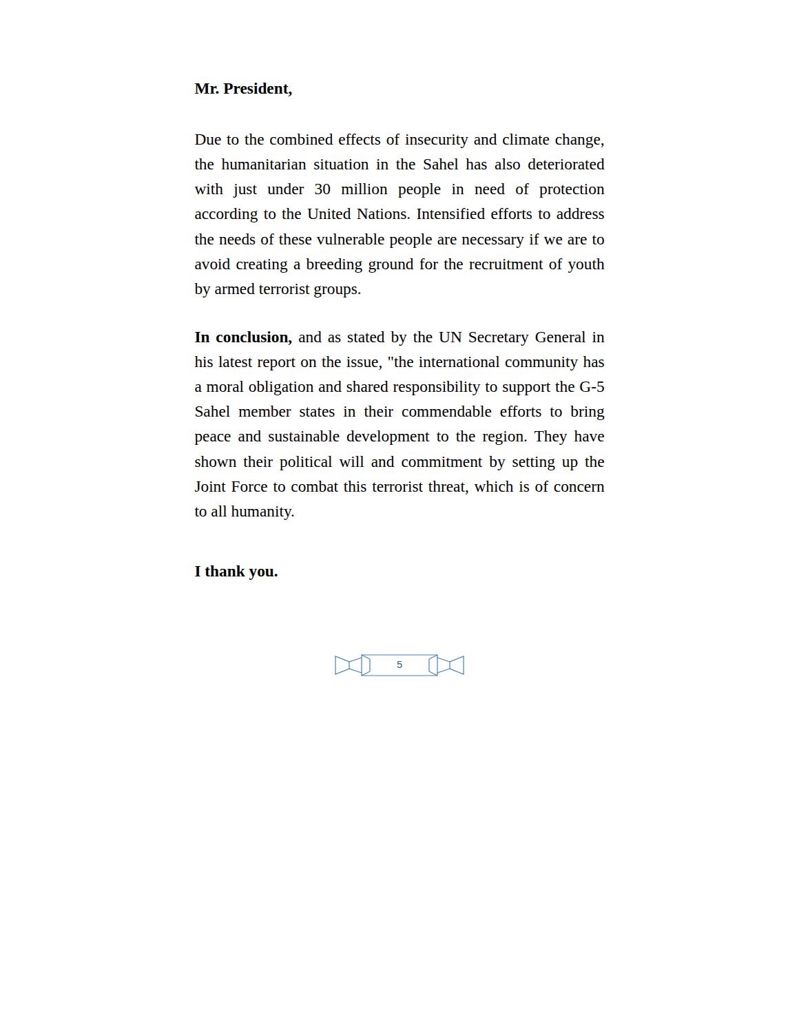Mr. President,
Due to the combined effects of insecurity and climate change, the humanitarian situation in the Sahel has also deteriorated with just under 30 million people in need of protection according to the United Nations. Intensified efforts to address the needs of these vulnerable people are necessary if we are to avoid creating a breeding ground for the recruitment of youth by armed terrorist groups.
In conclusion, and as stated by the UN Secretary General in his latest report on the issue, "the international community has a moral obligation and shared responsibility to support the G-5 Sahel member states in their commendable efforts to bring peace and sustainable development to the region. They have shown their political will and commitment by setting up the Joint Force to combat this terrorist threat, which is of concern to all humanity.
I thank you.
5